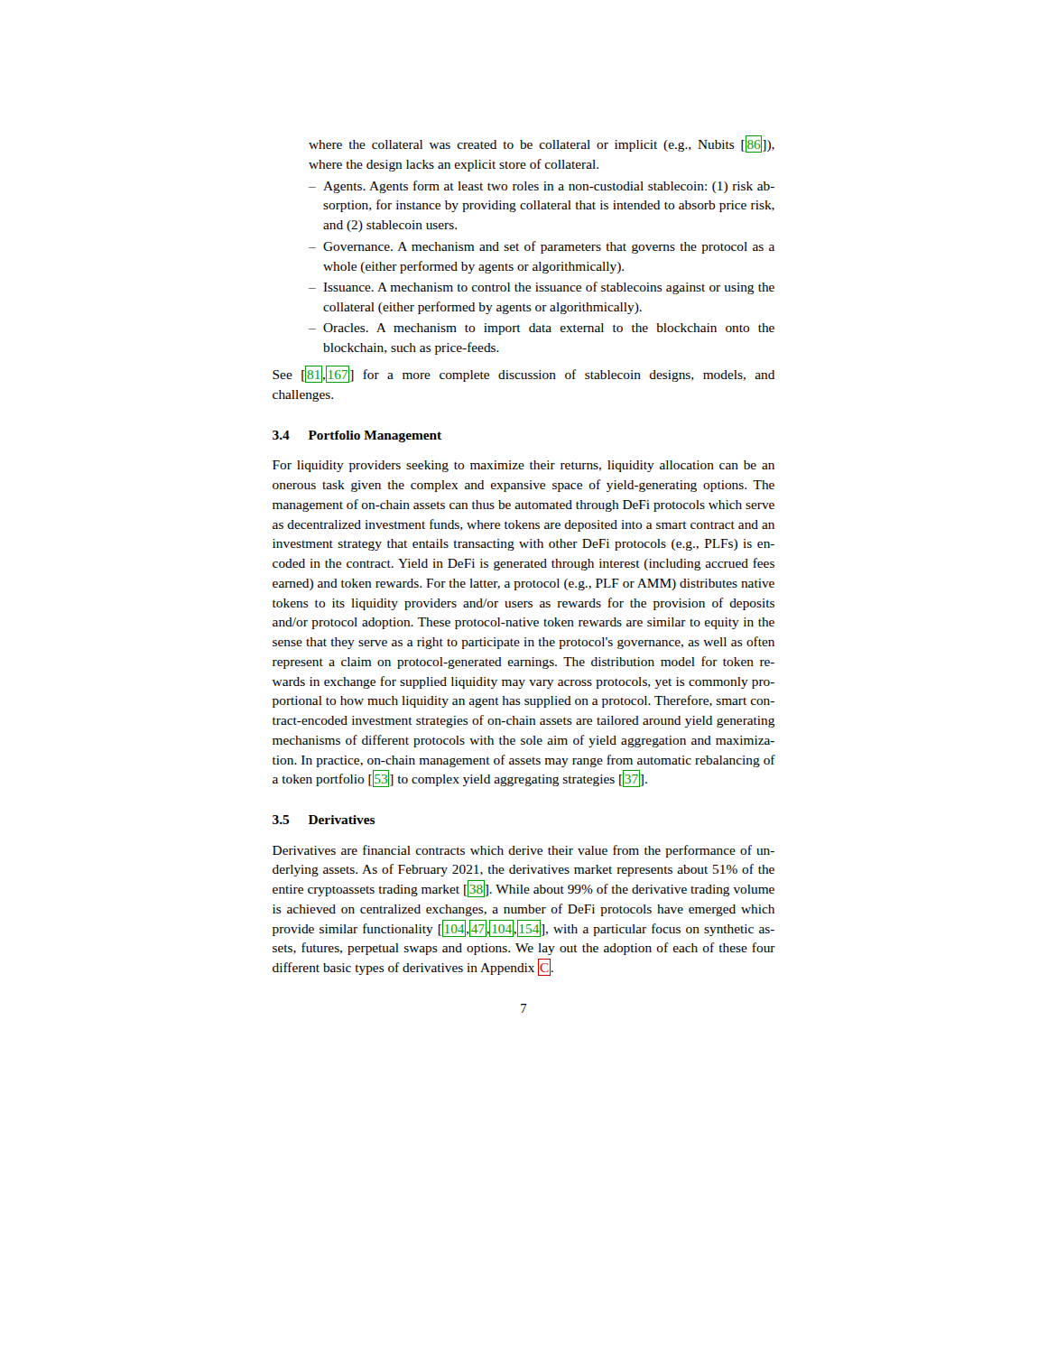where the collateral was created to be collateral or implicit (e.g., Nubits [86]), where the design lacks an explicit store of collateral.
Agents. Agents form at least two roles in a non-custodial stablecoin: (1) risk absorption, for instance by providing collateral that is intended to absorb price risk, and (2) stablecoin users.
Governance. A mechanism and set of parameters that governs the protocol as a whole (either performed by agents or algorithmically).
Issuance. A mechanism to control the issuance of stablecoins against or using the collateral (either performed by agents or algorithmically).
Oracles. A mechanism to import data external to the blockchain onto the blockchain, such as price-feeds.
See [81,167] for a more complete discussion of stablecoin designs, models, and challenges.
3.4 Portfolio Management
For liquidity providers seeking to maximize their returns, liquidity allocation can be an onerous task given the complex and expansive space of yield-generating options. The management of on-chain assets can thus be automated through DeFi protocols which serve as decentralized investment funds, where tokens are deposited into a smart contract and an investment strategy that entails transacting with other DeFi protocols (e.g., PLFs) is encoded in the contract. Yield in DeFi is generated through interest (including accrued fees earned) and token rewards. For the latter, a protocol (e.g., PLF or AMM) distributes native tokens to its liquidity providers and/or users as rewards for the provision of deposits and/or protocol adoption. These protocol-native token rewards are similar to equity in the sense that they serve as a right to participate in the protocol's governance, as well as often represent a claim on protocol-generated earnings. The distribution model for token rewards in exchange for supplied liquidity may vary across protocols, yet is commonly proportional to how much liquidity an agent has supplied on a protocol. Therefore, smart contract-encoded investment strategies of on-chain assets are tailored around yield generating mechanisms of different protocols with the sole aim of yield aggregation and maximization. In practice, on-chain management of assets may range from automatic rebalancing of a token portfolio [53] to complex yield aggregating strategies [37].
3.5 Derivatives
Derivatives are financial contracts which derive their value from the performance of underlying assets. As of February 2021, the derivatives market represents about 51% of the entire cryptoassets trading market [38]. While about 99% of the derivative trading volume is achieved on centralized exchanges, a number of DeFi protocols have emerged which provide similar functionality [104,47,104,154], with a particular focus on synthetic assets, futures, perpetual swaps and options. We lay out the adoption of each of these four different basic types of derivatives in Appendix C.
7